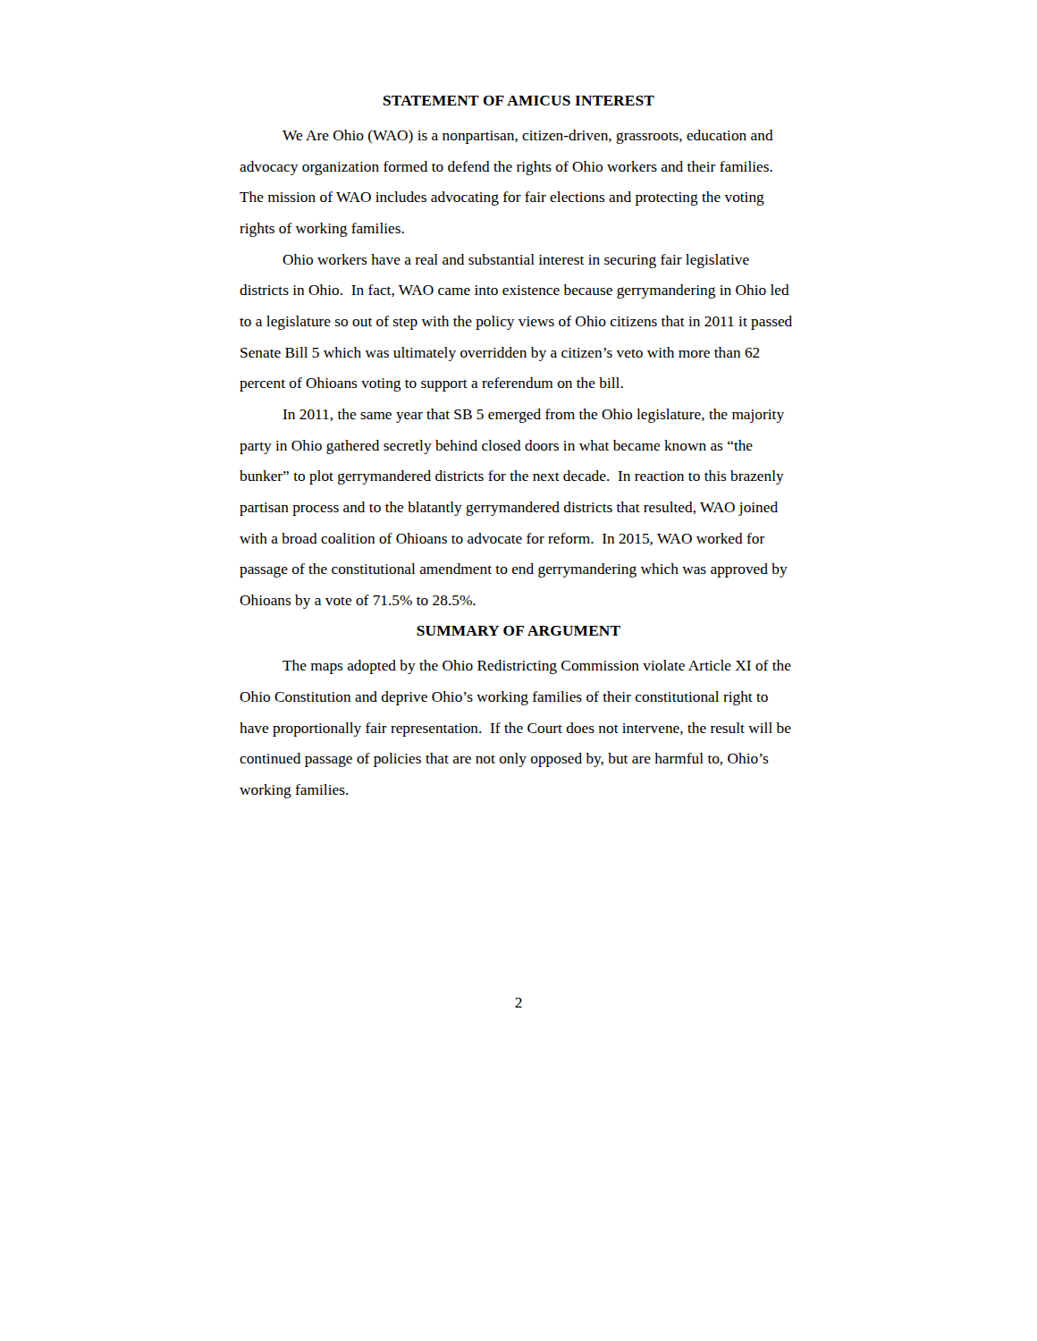Statement of Amicus Interest
We Are Ohio (WAO) is a nonpartisan, citizen-driven, grassroots, education and advocacy organization formed to defend the rights of Ohio workers and their families. The mission of WAO includes advocating for fair elections and protecting the voting rights of working families.
Ohio workers have a real and substantial interest in securing fair legislative districts in Ohio. In fact, WAO came into existence because gerrymandering in Ohio led to a legislature so out of step with the policy views of Ohio citizens that in 2011 it passed Senate Bill 5 which was ultimately overridden by a citizen’s veto with more than 62 percent of Ohioans voting to support a referendum on the bill.
In 2011, the same year that SB 5 emerged from the Ohio legislature, the majority party in Ohio gathered secretly behind closed doors in what became known as “the bunker” to plot gerrymandered districts for the next decade. In reaction to this brazenly partisan process and to the blatantly gerrymandered districts that resulted, WAO joined with a broad coalition of Ohioans to advocate for reform. In 2015, WAO worked for passage of the constitutional amendment to end gerrymandering which was approved by Ohioans by a vote of 71.5% to 28.5%.
Summary of Argument
The maps adopted by the Ohio Redistricting Commission violate Article XI of the Ohio Constitution and deprive Ohio’s working families of their constitutional right to have proportionally fair representation. If the Court does not intervene, the result will be continued passage of policies that are not only opposed by, but are harmful to, Ohio’s working families.
2